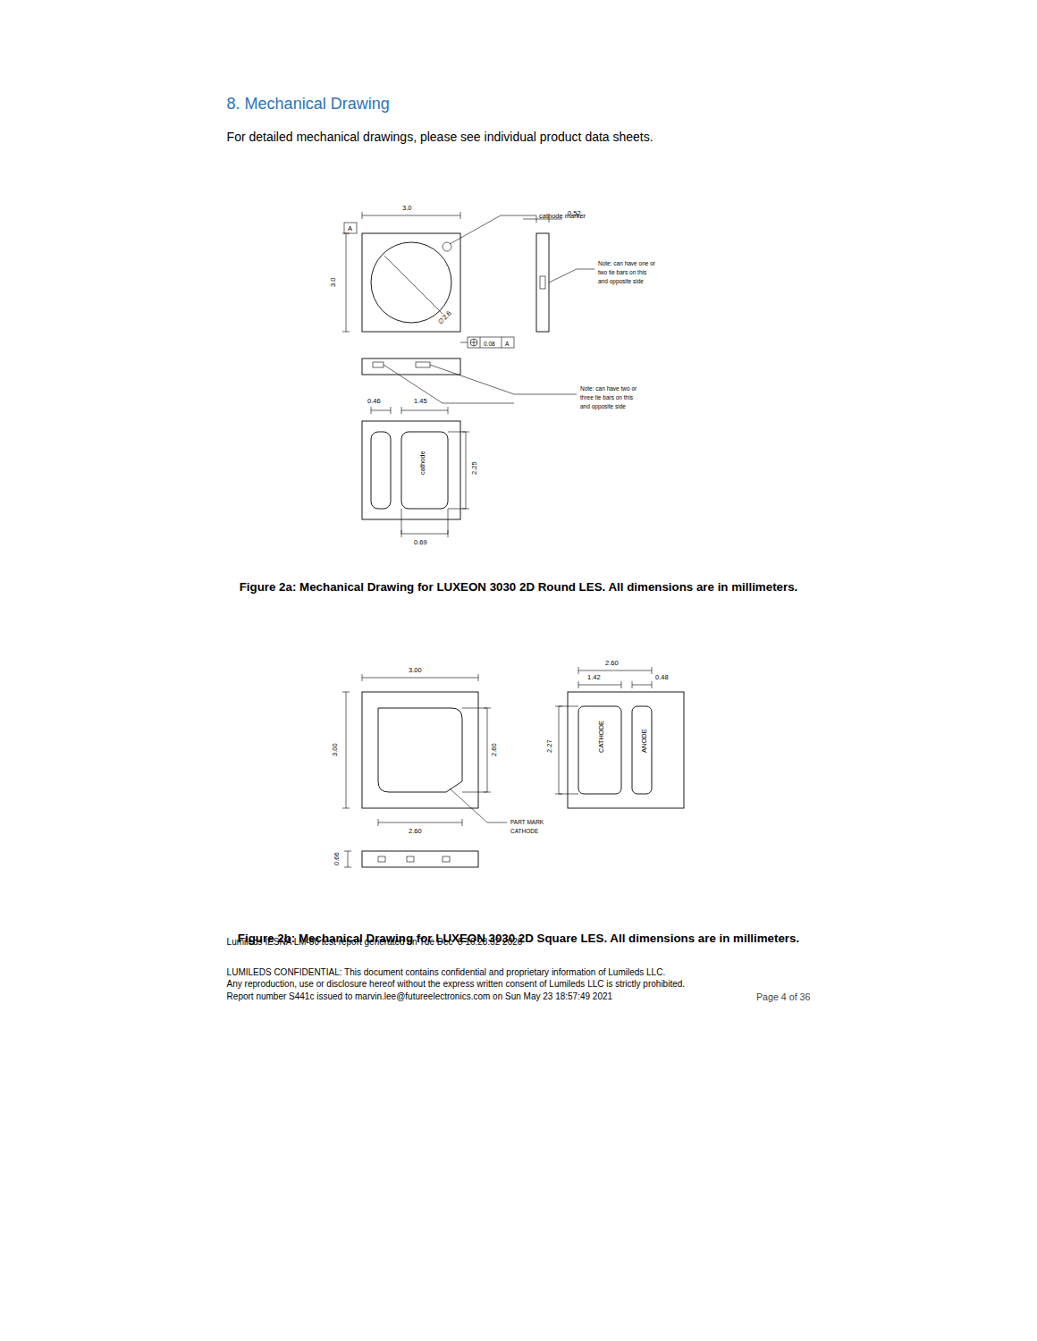8. Mechanical Drawing
For detailed mechanical drawings, please see individual product data sheets.
A 3.0 3.0 ∅2.6 cathode marker 0.08 A 0.52 Note: can have one or two tie bars on this and opposite side Note: can have two or three tie bars on this and opposite side cathode 0.46 1.45 2.25 0.69
Figure 2a: Mechanical Drawing for LUXEON 3030 2D Round LES. All dimensions are in millimeters.
3.00 3.00 2.60 2.60 PART MARK CATHODE 0.66 CATHODE ANODE 2.60 1.42 0.48 2.27
Figure 2b: Mechanical Drawing for LUXEON 3030 2D Square LES. All dimensions are in millimeters.
Lumileds IESNA LM-80 test report generated on Tue Dec 8 16:28:52 2020
LUMILEDS CONFIDENTIAL: This document contains confidential and proprietary information of Lumileds LLC.
Any reproduction, use or disclosure hereof without the express written consent of Lumileds LLC is strictly prohibited.
Report number S441c issued to marvin.lee@futureelectronics.com on Sun May 23 18:57:49 2021
Page 4 of 36